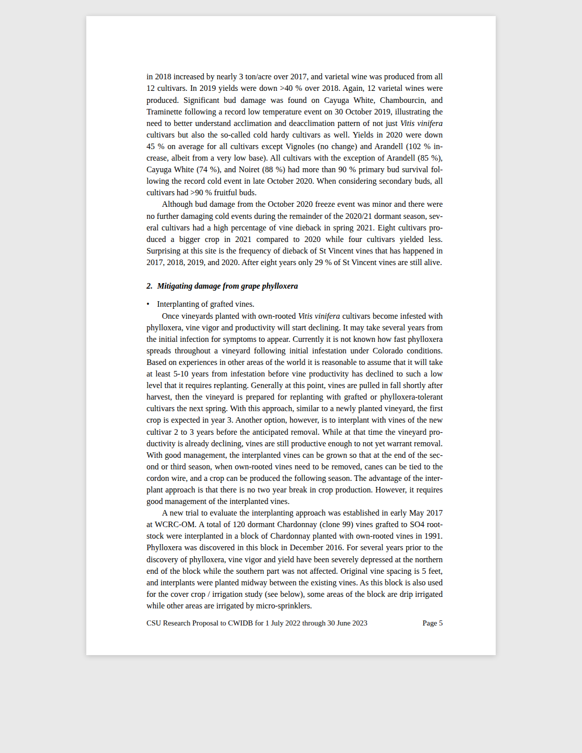in 2018 increased by nearly 3 ton/acre over 2017, and varietal wine was produced from all 12 cultivars. In 2019 yields were down >40 % over 2018. Again, 12 varietal wines were produced. Significant bud damage was found on Cayuga White, Chambourcin, and Traminette following a record low temperature event on 30 October 2019, illustrating the need to better understand acclimation and deacclimation pattern of not just Vitis vinifera cultivars but also the so-called cold hardy cultivars as well. Yields in 2020 were down 45 % on average for all cultivars except Vignoles (no change) and Arandell (102 % increase, albeit from a very low base). All cultivars with the exception of Arandell (85 %), Cayuga White (74 %), and Noiret (88 %) had more than 90 % primary bud survival following the record cold event in late October 2020. When considering secondary buds, all cultivars had >90 % fruitful buds.
Although bud damage from the October 2020 freeze event was minor and there were no further damaging cold events during the remainder of the 2020/21 dormant season, several cultivars had a high percentage of vine dieback in spring 2021. Eight cultivars produced a bigger crop in 2021 compared to 2020 while four cultivars yielded less. Surprising at this site is the frequency of dieback of St Vincent vines that has happened in 2017, 2018, 2019, and 2020. After eight years only 29 % of St Vincent vines are still alive.
2. Mitigating damage from grape phylloxera
Interplanting of grafted vines.
Once vineyards planted with own-rooted Vitis vinifera cultivars become infested with phylloxera, vine vigor and productivity will start declining. It may take several years from the initial infection for symptoms to appear. Currently it is not known how fast phylloxera spreads throughout a vineyard following initial infestation under Colorado conditions. Based on experiences in other areas of the world it is reasonable to assume that it will take at least 5-10 years from infestation before vine productivity has declined to such a low level that it requires replanting. Generally at this point, vines are pulled in fall shortly after harvest, then the vineyard is prepared for replanting with grafted or phylloxera-tolerant cultivars the next spring. With this approach, similar to a newly planted vineyard, the first crop is expected in year 3. Another option, however, is to interplant with vines of the new cultivar 2 to 3 years before the anticipated removal. While at that time the vineyard productivity is already declining, vines are still productive enough to not yet warrant removal. With good management, the interplanted vines can be grown so that at the end of the second or third season, when own-rooted vines need to be removed, canes can be tied to the cordon wire, and a crop can be produced the following season. The advantage of the interplant approach is that there is no two year break in crop production. However, it requires good management of the interplanted vines.
A new trial to evaluate the interplanting approach was established in early May 2017 at WCRC-OM. A total of 120 dormant Chardonnay (clone 99) vines grafted to SO4 rootstock were interplanted in a block of Chardonnay planted with own-rooted vines in 1991. Phylloxera was discovered in this block in December 2016. For several years prior to the discovery of phylloxera, vine vigor and yield have been severely depressed at the northern end of the block while the southern part was not affected. Original vine spacing is 5 feet, and interplants were planted midway between the existing vines. As this block is also used for the cover crop / irrigation study (see below), some areas of the block are drip irrigated while other areas are irrigated by micro-sprinklers.
CSU Research Proposal to CWIDB for 1 July 2022 through 30 June 2023 Page 5